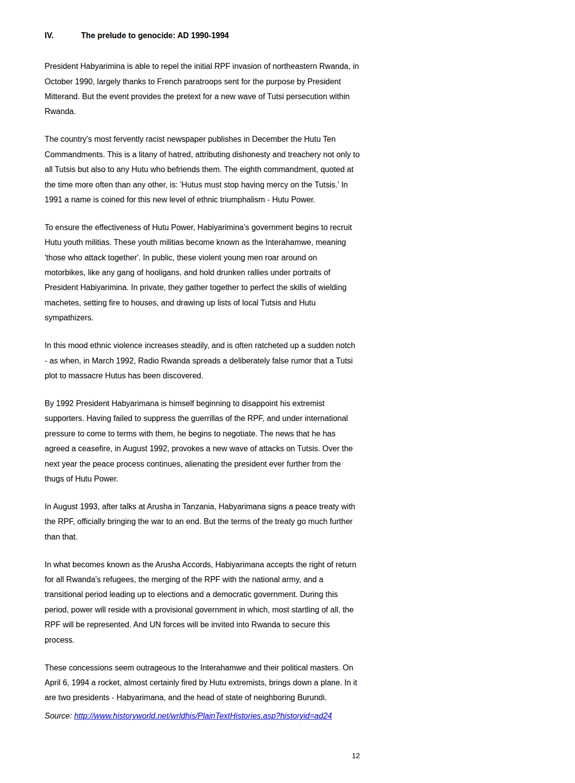IV. The prelude to genocide: AD 1990-1994
President Habyarimina is able to repel the initial RPF invasion of northeastern Rwanda, in October 1990, largely thanks to French paratroops sent for the purpose by President Mitterand. But the event provides the pretext for a new wave of Tutsi persecution within Rwanda.
The country's most fervently racist newspaper publishes in December the Hutu Ten Commandments. This is a litany of hatred, attributing dishonesty and treachery not only to all Tutsis but also to any Hutu who befriends them. The eighth commandment, quoted at the time more often than any other, is: 'Hutus must stop having mercy on the Tutsis.' In 1991 a name is coined for this new level of ethnic triumphalism - Hutu Power.
To ensure the effectiveness of Hutu Power, Habiyarimina's government begins to recruit Hutu youth militias. These youth militias become known as the Interahamwe, meaning 'those who attack together'. In public, these violent young men roar around on motorbikes, like any gang of hooligans, and hold drunken rallies under portraits of President Habiyarimina. In private, they gather together to perfect the skills of wielding machetes, setting fire to houses, and drawing up lists of local Tutsis and Hutu sympathizers.
In this mood ethnic violence increases steadily, and is often ratcheted up a sudden notch - as when, in March 1992, Radio Rwanda spreads a deliberately false rumor that a Tutsi plot to massacre Hutus has been discovered.
By 1992 President Habyarimana is himself beginning to disappoint his extremist supporters. Having failed to suppress the guerrillas of the RPF, and under international pressure to come to terms with them, he begins to negotiate. The news that he has agreed a ceasefire, in August 1992, provokes a new wave of attacks on Tutsis. Over the next year the peace process continues, alienating the president ever further from the thugs of Hutu Power.
In August 1993, after talks at Arusha in Tanzania, Habyarimana signs a peace treaty with the RPF, officially bringing the war to an end. But the terms of the treaty go much further than that.
In what becomes known as the Arusha Accords, Habiyarimana accepts the right of return for all Rwanda's refugees, the merging of the RPF with the national army, and a transitional period leading up to elections and a democratic government. During this period, power will reside with a provisional government in which, most startling of all, the RPF will be represented. And UN forces will be invited into Rwanda to secure this process.
These concessions seem outrageous to the Interahamwe and their political masters. On April 6, 1994 a rocket, almost certainly fired by Hutu extremists, brings down a plane. In it are two presidents - Habyarimana, and the head of state of neighboring Burundi.
Source: http://www.historyworld.net/wrldhis/PlainTextHistories.asp?historyid=ad24
12